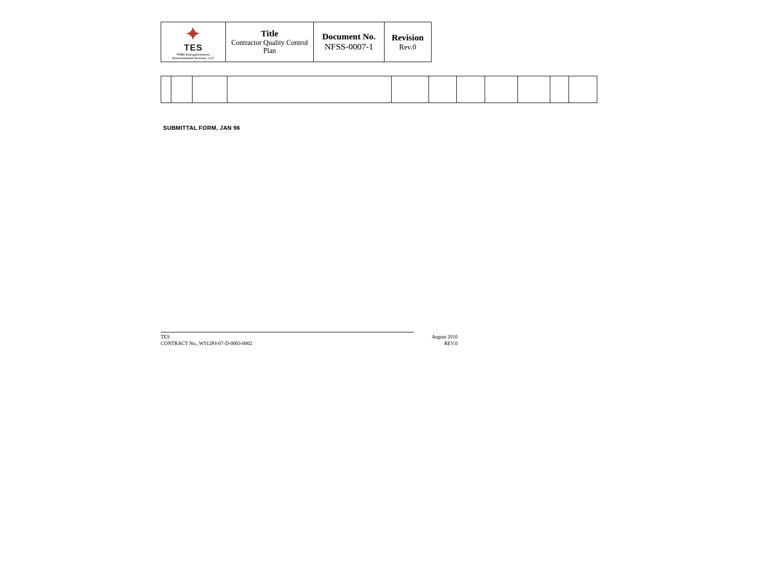| ✦ TES TPMC-EnergySolutions Environmental Services, LLC | Title Contractor Quality Control Plan | Document No. NFSS-0007-1 | Revision Rev.0 |
SUBMITTAL FORM, JAN 96
TES
CONTRACT No., W912P4-07-D-0003-0002
August 2010
REV.0